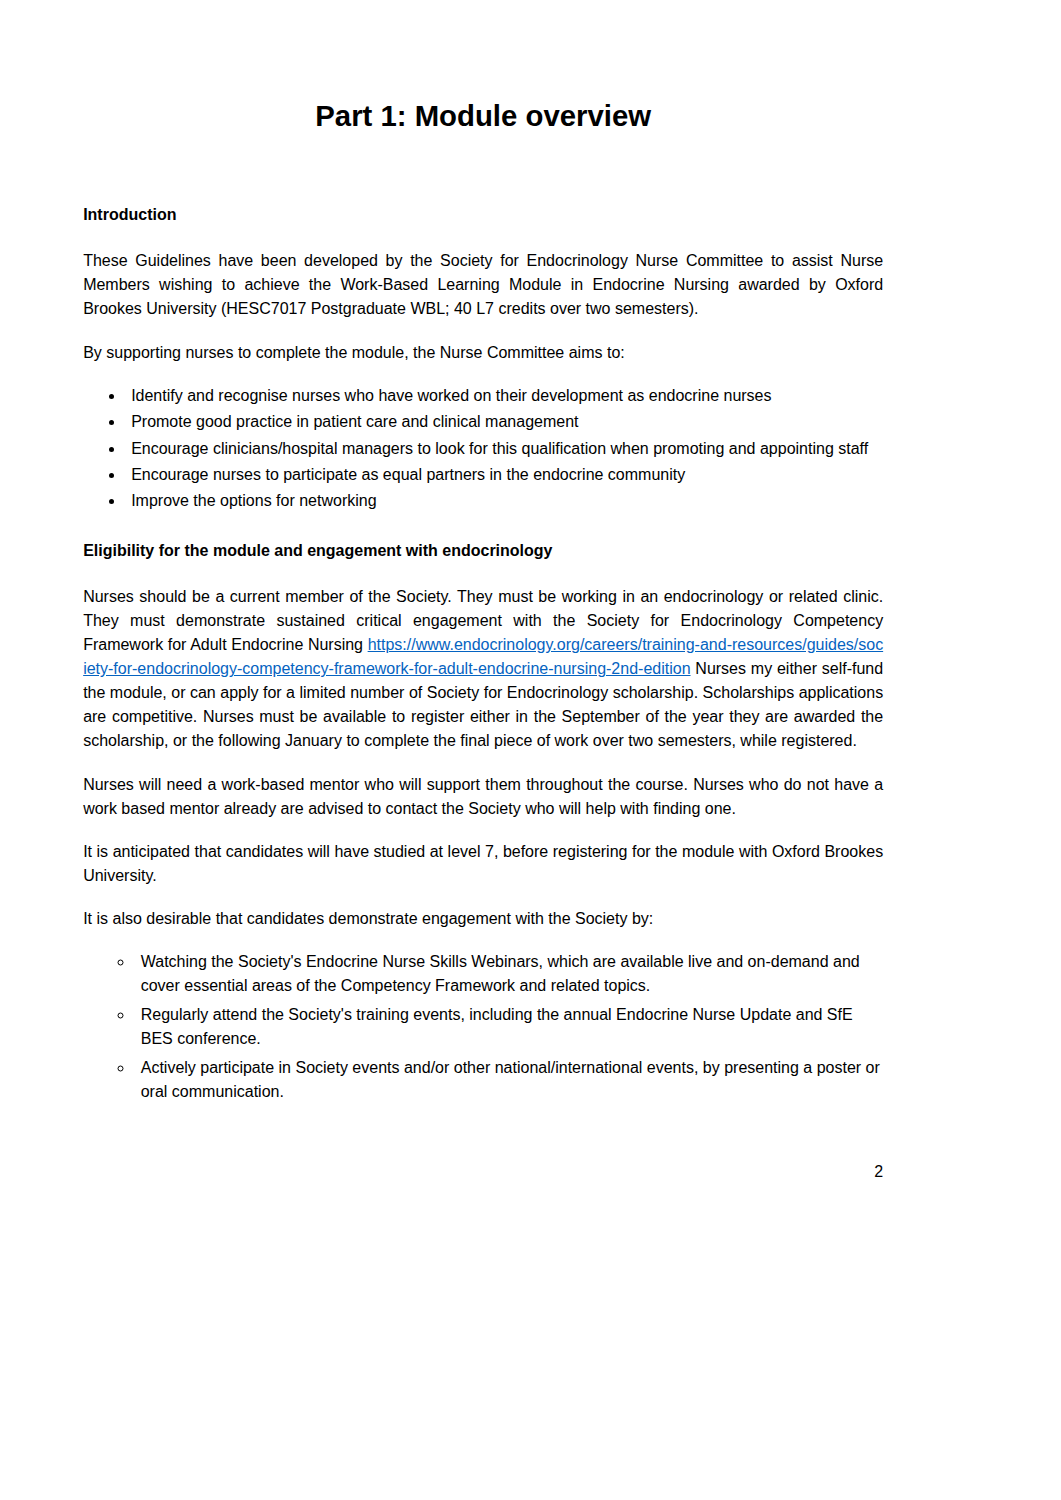Part 1: Module overview
Introduction
These Guidelines have been developed by the Society for Endocrinology Nurse Committee to assist Nurse Members wishing to achieve the Work-Based Learning Module in Endocrine Nursing awarded by Oxford Brookes University (HESC7017 Postgraduate WBL; 40 L7 credits over two semesters).
By supporting nurses to complete the module, the Nurse Committee aims to:
Identify and recognise nurses who have worked on their development as endocrine nurses
Promote good practice in patient care and clinical management
Encourage clinicians/hospital managers to look for this qualification when promoting and appointing staff
Encourage nurses to participate as equal partners in the endocrine community
Improve the options for networking
Eligibility for the module and engagement with endocrinology
Nurses should be a current member of the Society. They must be working in an endocrinology or related clinic. They must demonstrate sustained critical engagement with the Society for Endocrinology Competency Framework for Adult Endocrine Nursing https://www.endocrinology.org/careers/training-and-resources/guides/society-for-endocrinology-competency-framework-for-adult-endocrine-nursing-2nd-edition Nurses my either self-fund the module, or can apply for a limited number of Society for Endocrinology scholarship. Scholarships applications are competitive. Nurses must be available to register either in the September of the year they are awarded the scholarship, or the following January to complete the final piece of work over two semesters, while registered.
Nurses will need a work-based mentor who will support them throughout the course. Nurses who do not have a work based mentor already are advised to contact the Society who will help with finding one.
It is anticipated that candidates will have studied at level 7, before registering for the module with Oxford Brookes University.
It is also desirable that candidates demonstrate engagement with the Society by:
Watching the Society's Endocrine Nurse Skills Webinars, which are available live and on-demand and cover essential areas of the Competency Framework and related topics.
Regularly attend the Society's training events, including the annual Endocrine Nurse Update and SfE BES conference.
Actively participate in Society events and/or other national/international events, by presenting a poster or oral communication.
2